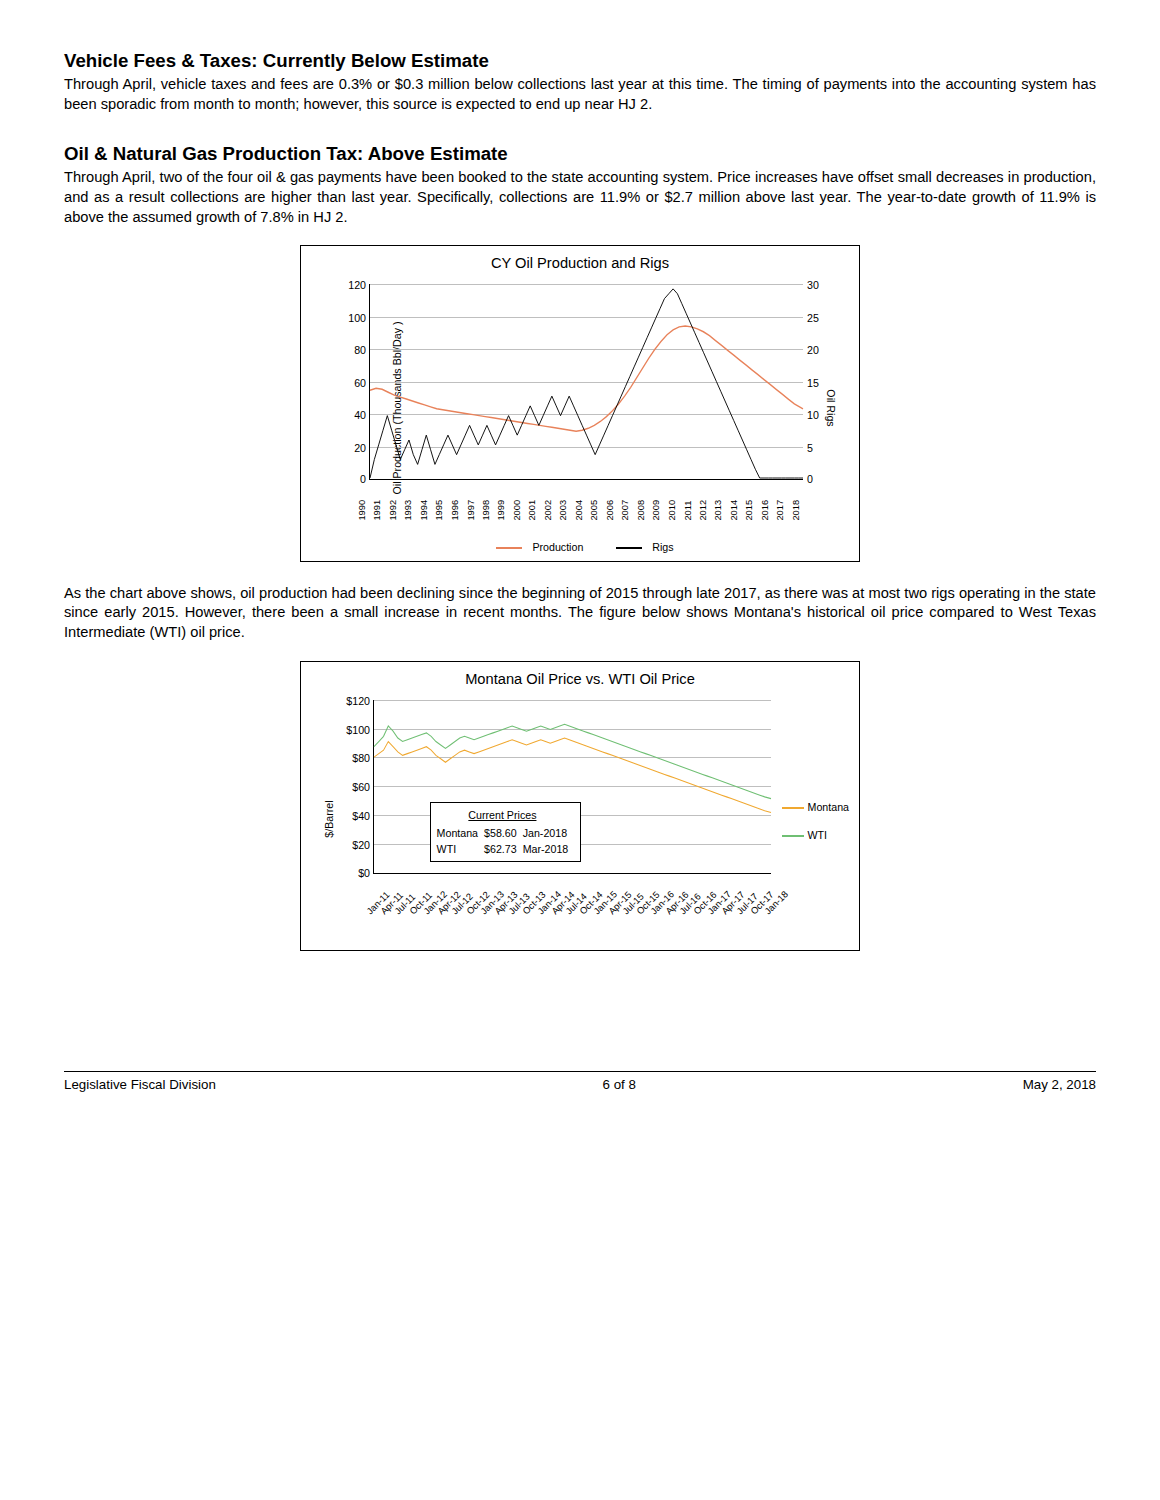Vehicle Fees & Taxes: Currently Below Estimate
Through April, vehicle taxes and fees are 0.3% or $0.3 million below collections last year at this time. The timing of payments into the accounting system has been sporadic from month to month; however, this source is expected to end up near HJ 2.
Oil & Natural Gas Production Tax: Above Estimate
Through April, two of the four oil & gas payments have been booked to the state accounting system. Price increases have offset small decreases in production, and as a result collections are higher than last year. Specifically, collections are 11.9% or $2.7 million above last year. The year-to-date growth of 11.9% is above the assumed growth of 7.8% in HJ 2.
CY Oil Production and Rigs
Oil Production (Thousands Bbl/Day )
Oil Rigs
12030
10025
8020
6015
4010
205
00
1990 1991 1992 1993 1994 1995 1996 1997 1998 1999 2000 2001 2002 2003 2004 2005 2006 2007 2008 2009 2010 2011 2012 2013 2014 2015 2016 2017 2018
Production Rigs
As the chart above shows, oil production had been declining since the beginning of 2015 through late 2017, as there was at most two rigs operating in the state since early 2015. However, there been a small increase in recent months. The figure below shows Montana's historical oil price compared to West Texas Intermediate (WTI) oil price.
Montana Oil Price vs. WTI Oil Price
$/Barrel
$120
$100
$80
$60
$40
$20
$0
| Current Prices |
| Montana | $58.60 | Jan-2018 |
| WTI | $62.73 | Mar-2018 |
Montana
WTI
Jan-11 Apr-11 Jul-11 Oct-11 Jan-12 Apr-12 Jul-12 Oct-12 Jan-13 Apr-13 Jul-13 Oct-13 Jan-14 Apr-14 Jul-14 Oct-14 Jan-15 Apr-15 Jul-15 Oct-15 Jan-16 Apr-16 Jul-16 Oct-16 Jan-17 Apr-17 Jul-17 Oct-17 Jan-18
Legislative Fiscal Division 6 of 8 May 2, 2018